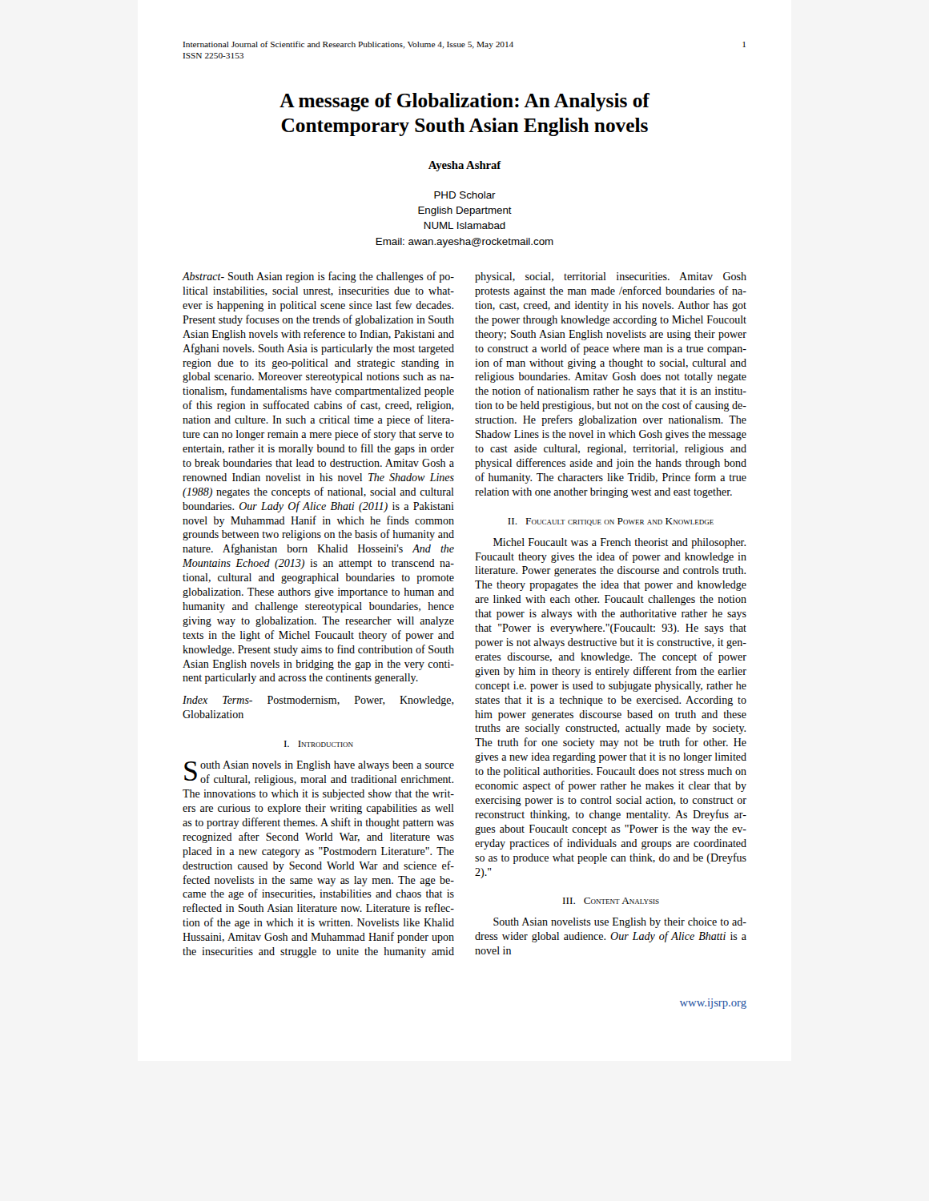International Journal of Scientific and Research Publications, Volume 4, Issue 5, May 2014
ISSN 2250-3153
1
A message of Globalization: An Analysis of
Contemporary South Asian English novels
Ayesha Ashraf
PHD Scholar
English Department
NUML Islamabad
Email: awan.ayesha@rocketmail.com
Abstract- South Asian region is facing the challenges of political instabilities, social unrest, insecurities due to whatever is happening in political scene since last few decades. Present study focuses on the trends of globalization in South Asian English novels with reference to Indian, Pakistani and Afghani novels. South Asia is particularly the most targeted region due to its geo-political and strategic standing in global scenario. Moreover stereotypical notions such as nationalism, fundamentalisms have compartmentalized people of this region in suffocated cabins of cast, creed, religion, nation and culture. In such a critical time a piece of literature can no longer remain a mere piece of story that serve to entertain, rather it is morally bound to fill the gaps in order to break boundaries that lead to destruction. Amitav Gosh a renowned Indian novelist in his novel The Shadow Lines (1988) negates the concepts of national, social and cultural boundaries. Our Lady Of Alice Bhati (2011) is a Pakistani novel by Muhammad Hanif in which he finds common grounds between two religions on the basis of humanity and nature. Afghanistan born Khalid Hosseini's And the Mountains Echoed (2013) is an attempt to transcend national, cultural and geographical boundaries to promote globalization. These authors give importance to human and humanity and challenge stereotypical boundaries, hence giving way to globalization. The researcher will analyze texts in the light of Michel Foucault theory of power and knowledge. Present study aims to find contribution of South Asian English novels in bridging the gap in the very continent particularly and across the continents generally.
Index Terms- Postmodernism, Power, Knowledge, Globalization
I. Introduction
South Asian novels in English have always been a source of cultural, religious, moral and traditional enrichment. The innovations to which it is subjected show that the writers are curious to explore their writing capabilities as well as to portray different themes. A shift in thought pattern was recognized after Second World War, and literature was placed in a new category as "Postmodern Literature". The destruction caused by Second World War and science effected novelists in the same way as lay men. The age became the age of insecurities, instabilities and chaos that is reflected in South Asian literature now. Literature is reflection of the age in which it is written. Novelists like Khalid Hussaini, Amitav Gosh and Muhammad Hanif ponder upon the insecurities and struggle to unite the humanity amid physical, social, territorial insecurities. Amitav Gosh protests against the man made /enforced boundaries of nation, cast, creed, and identity in his novels. Author has got the power through knowledge according to Michel Foucoult theory; South Asian English novelists are using their power to construct a world of peace where man is a true companion of man without giving a thought to social, cultural and religious boundaries. Amitav Gosh does not totally negate the notion of nationalism rather he says that it is an institution to be held prestigious, but not on the cost of causing destruction. He prefers globalization over nationalism. The Shadow Lines is the novel in which Gosh gives the message to cast aside cultural, regional, territorial, religious and physical differences aside and join the hands through bond of humanity. The characters like Tridib, Prince form a true relation with one another bringing west and east together.
II. Foucault critique on Power and Knowledge
Michel Foucault was a French theorist and philosopher. Foucault theory gives the idea of power and knowledge in literature. Power generates the discourse and controls truth. The theory propagates the idea that power and knowledge are linked with each other. Foucault challenges the notion that power is always with the authoritative rather he says that "Power is everywhere."(Foucault: 93). He says that power is not always destructive but it is constructive, it generates discourse, and knowledge. The concept of power given by him in theory is entirely different from the earlier concept i.e. power is used to subjugate physically, rather he states that it is a technique to be exercised. According to him power generates discourse based on truth and these truths are socially constructed, actually made by society. The truth for one society may not be truth for other. He gives a new idea regarding power that it is no longer limited to the political authorities. Foucault does not stress much on economic aspect of power rather he makes it clear that by exercising power is to control social action, to construct or reconstruct thinking, to change mentality. As Dreyfus argues about Foucault concept as "Power is the way the everyday practices of individuals and groups are coordinated so as to produce what people can think, do and be (Dreyfus 2)."
III. Content Analysis
South Asian novelists use English by their choice to address wider global audience. Our Lady of Alice Bhatti is a novel in
www.ijsrp.org